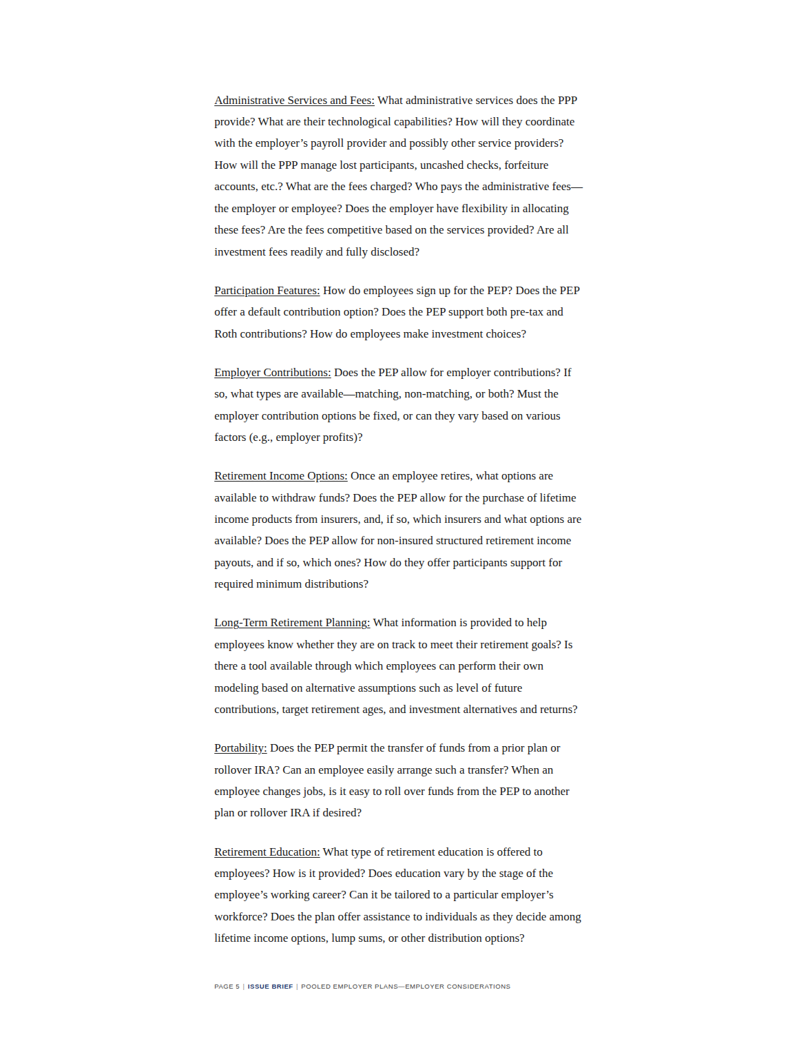Administrative Services and Fees: What administrative services does the PPP provide? What are their technological capabilities? How will they coordinate with the employer’s payroll provider and possibly other service providers? How will the PPP manage lost participants, uncashed checks, forfeiture accounts, etc.? What are the fees charged? Who pays the administrative fees—the employer or employee? Does the employer have flexibility in allocating these fees? Are the fees competitive based on the services provided? Are all investment fees readily and fully disclosed?
Participation Features: How do employees sign up for the PEP? Does the PEP offer a default contribution option? Does the PEP support both pre-tax and Roth contributions? How do employees make investment choices?
Employer Contributions: Does the PEP allow for employer contributions? If so, what types are available—matching, non-matching, or both? Must the employer contribution options be fixed, or can they vary based on various factors (e.g., employer profits)?
Retirement Income Options: Once an employee retires, what options are available to withdraw funds? Does the PEP allow for the purchase of lifetime income products from insurers, and, if so, which insurers and what options are available? Does the PEP allow for non-insured structured retirement income payouts, and if so, which ones? How do they offer participants support for required minimum distributions?
Long-Term Retirement Planning: What information is provided to help employees know whether they are on track to meet their retirement goals? Is there a tool available through which employees can perform their own modeling based on alternative assumptions such as level of future contributions, target retirement ages, and investment alternatives and returns?
Portability: Does the PEP permit the transfer of funds from a prior plan or rollover IRA? Can an employee easily arrange such a transfer? When an employee changes jobs, is it easy to roll over funds from the PEP to another plan or rollover IRA if desired?
Retirement Education: What type of retirement education is offered to employees? How is it provided? Does education vary by the stage of the employee’s working career? Can it be tailored to a particular employer’s workforce? Does the plan offer assistance to individuals as they decide among lifetime income options, lump sums, or other distribution options?
Page 5|Issue Brief|Pooled Employer Plans—Employer Considerations